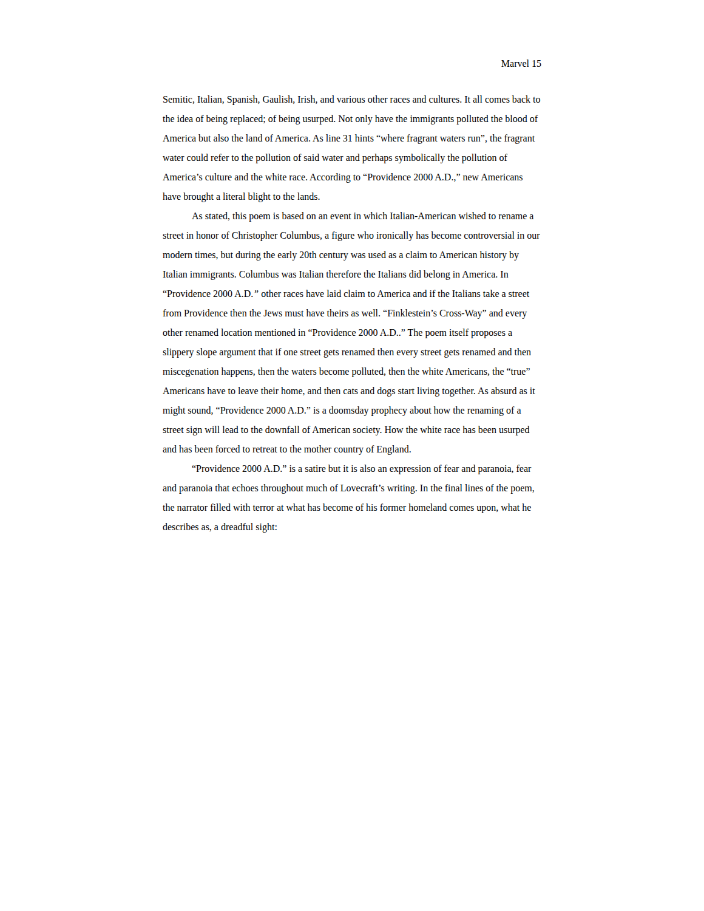Marvel 15
Semitic, Italian, Spanish, Gaulish, Irish, and various other races and cultures. It all comes back to the idea of being replaced; of being usurped. Not only have the immigrants polluted the blood of America but also the land of America. As line 31 hints “where fragrant waters run”, the fragrant water could refer to the pollution of said water and perhaps symbolically the pollution of America’s culture and the white race. According to “Providence 2000 A.D.,” new Americans have brought a literal blight to the lands.
As stated, this poem is based on an event in which Italian-American wished to rename a street in honor of Christopher Columbus, a figure who ironically has become controversial in our modern times, but during the early 20th century was used as a claim to American history by Italian immigrants. Columbus was Italian therefore the Italians did belong in America. In “Providence 2000 A.D.” other races have laid claim to America and if the Italians take a street from Providence then the Jews must have theirs as well. “Finklestein’s Cross-Way” and every other renamed location mentioned in “Providence 2000 A.D..” The poem itself proposes a slippery slope argument that if one street gets renamed then every street gets renamed and then miscegenation happens, then the waters become polluted, then the white Americans, the “true” Americans have to leave their home, and then cats and dogs start living together. As absurd as it might sound, “Providence 2000 A.D.” is a doomsday prophecy about how the renaming of a street sign will lead to the downfall of American society. How the white race has been usurped and has been forced to retreat to the mother country of England.
“Providence 2000 A.D.” is a satire but it is also an expression of fear and paranoia, fear and paranoia that echoes throughout much of Lovecraft’s writing. In the final lines of the poem, the narrator filled with terror at what has become of his former homeland comes upon, what he describes as, a dreadful sight: